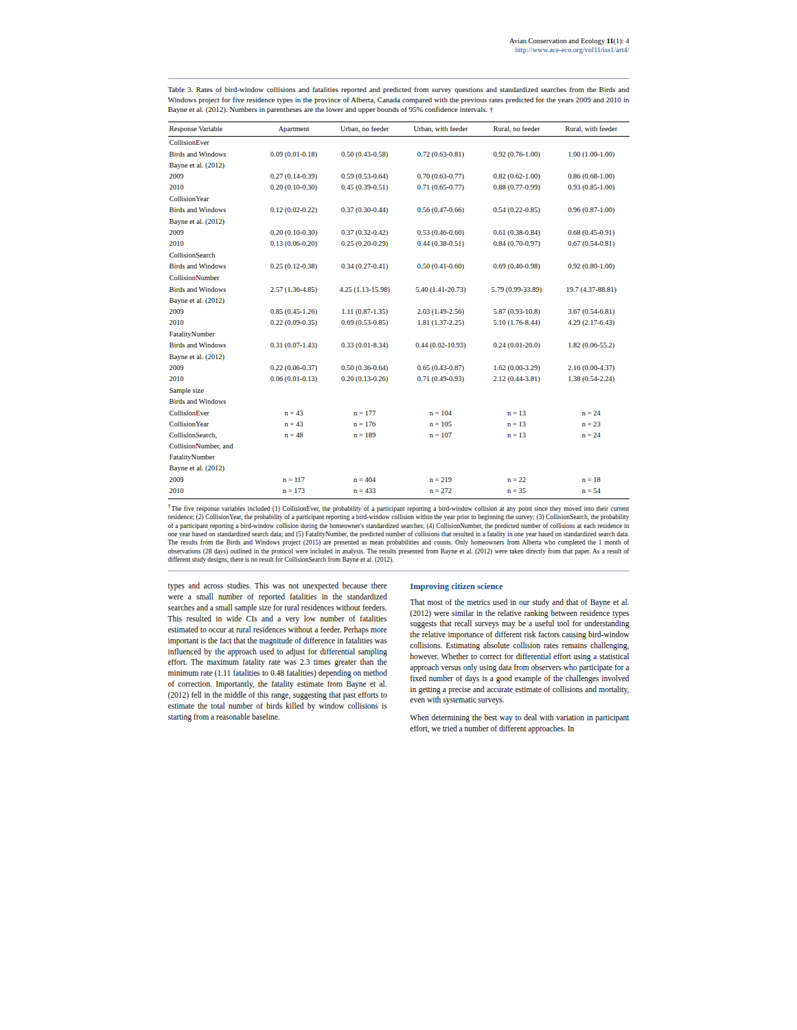Avian Conservation and Ecology 11(1): 4
http://www.ace-eco.org/vol11/iss1/art4/
Table 3. Rates of bird-window collisions and fatalities reported and predicted from survey questions and standardized searches from the Birds and Windows project for five residence types in the province of Alberta, Canada compared with the previous rates predicted for the years 2009 and 2010 in Bayne et al. (2012). Numbers in parentheses are the lower and upper bounds of 95% confidence intervals. †
| Response Variable | Apartment | Urban, no feeder | Urban, with feeder | Rural, no feeder | Rural, with feeder |
| --- | --- | --- | --- | --- | --- |
| CollisionEver | | | | | |
| Birds and Windows | 0.09 (0.01-0.18) | 0.50 (0.43-0.58) | 0.72 (0.63-0.81) | 0.92 (0.76-1.00) | 1.00 (1.00-1.00) |
| Bayne et al. (2012) | | | | | |
| 2009 | 0.27 (0.14-0.39) | 0.59 (0.53-0.64) | 0.70 (0.63-0.77) | 0.82 (0.62-1.00) | 0.86 (0.68-1.00) |
| 2010 | 0.20 (0.10-0.30) | 0.45 (0.39-0.51) | 0.71 (0.65-0.77) | 0.88 (0.77-0.99) | 0.93 (0.85-1.00) |
| CollisionYear | | | | | |
| Birds and Windows | 0.12 (0.02-0.22) | 0.37 (0.30-0.44) | 0.56 (0.47-0.66) | 0.54 (0.22-0.85) | 0.96 (0.87-1.00) |
| Bayne et al. (2012) | | | | | |
| 2009 | 0.20 (0.10-0.30) | 0.37 (0.32-0.42) | 0.53 (0.46-0.60) | 0.61 (0.38-0.84) | 0.68 (0.45-0.91) |
| 2010 | 0.13 (0.06-0.20) | 0.25 (0.20-0.29) | 0.44 (0.38-0.51) | 0.84 (0.70-0.97) | 0.67 (0.54-0.81) |
| CollisionSearch | | | | | |
| Birds and Windows | 0.25 (0.12-0.38) | 0.34 (0.27-0.41) | 0.50 (0.41-0.60) | 0.69 (0.40-0.98) | 0.92 (0.80-1.00) |
| CollisionNumber | | | | | |
| Birds and Windows | 2.57 (1.36-4.85) | 4.25 (1.13-15.98) | 5.40 (1.41-20.73) | 5.79 (0.99-33.89) | 19.7 (4.37-88.81) |
| Bayne et al. (2012) | | | | | |
| 2009 | 0.85 (0.45-1.26) | 1.11 (0.87-1.35) | 2.03 (1.49-2.56) | 5.87 (0.93-10.8) | 3.67 (0.54-6.81) |
| 2010 | 0.22 (0.09-0.35) | 0.69 (0.53-0.85) | 1.81 (1.37-2.25) | 5.10 (1.76-8.44) | 4.29 (2.17-6.43) |
| FatalityNumber | | | | | |
| Birds and Windows | 0.31 (0.07-1.43) | 0.33 (0.01-8.34) | 0.44 (0.02-10.93) | 0.24 (0.01-20.0) | 1.82 (0.06-55.2) |
| Bayne et al. (2012) | | | | | |
| 2009 | 0.22 (0.06-0.37) | 0.50 (0.36-0.64) | 0.65 (0.43-0.87) | 1.62 (0.00-3.29) | 2.16 (0.00-4.37) |
| 2010 | 0.06 (0.01-0.13) | 0.20 (0.13-0.26) | 0.71 (0.49-0.93) | 2.12 (0.44-3.81) | 1.38 (0.54-2.24) |
| Sample size | | | | | |
| Birds and Windows | | | | | |
| CollisionEver | n = 43 | n = 177 | n = 104 | n = 13 | n = 24 |
| CollisionYear | n = 43 | n = 176 | n = 105 | n = 13 | n = 23 |
| CollisionSearch, | n = 48 | n = 189 | n = 107 | n = 13 | n = 24 |
| CollisionNumber, and | | | | | |
| FatalityNumber | | | | | |
| Bayne et al. (2012) | | | | | |
| 2009 | n = 117 | n = 404 | n = 219 | n = 22 | n = 18 |
| 2010 | n = 173 | n = 433 | n = 272 | n = 35 | n = 54 |
†The five response variables included (1) CollisionEver, the probability of a participant reporting a bird-window collision at any point since they moved into their current residence; (2) CollisionYear, the probability of a participant reporting a bird-window collision within the year prior to beginning the survey; (3) CollisionSearch, the probability of a participant reporting a bird-window collision during the homeowner's standardized searches; (4) CollisionNumber, the predicted number of collisions at each residence in one year based on standardized search data; and (5) FatalityNumber, the predicted number of collisions that resulted in a fatality in one year based on standardized search data. The results from the Birds and Windows project (2015) are presented as mean probabilities and counts. Only homeowners from Alberta who completed the 1 month of observations (28 days) outlined in the protocol were included in analysis. The results presented from Bayne et al. (2012) were taken directly from that paper. As a result of different study designs, there is no result for CollisionSearch from Bayne et al. (2012).
types and across studies. This was not unexpected because there were a small number of reported fatalities in the standardized searches and a small sample size for rural residences without feeders. This resulted in wide CIs and a very low number of fatalities estimated to occur at rural residences without a feeder. Perhaps more important is the fact that the magnitude of difference in fatalities was influenced by the approach used to adjust for differential sampling effort. The maximum fatality rate was 2.3 times greater than the minimum rate (1.11 fatalities to 0.48 fatalities) depending on method of correction. Importantly, the fatality estimate from Bayne et al. (2012) fell in the middle of this range, suggesting that past efforts to estimate the total number of birds killed by window collisions is starting from a reasonable baseline.
Improving citizen science
That most of the metrics used in our study and that of Bayne et al. (2012) were similar in the relative ranking between residence types suggests that recall surveys may be a useful tool for understanding the relative importance of different risk factors causing bird-window collisions. Estimating absolute collision rates remains challenging, however. Whether to correct for differential effort using a statistical approach versus only using data from observers who participate for a fixed number of days is a good example of the challenges involved in getting a precise and accurate estimate of collisions and mortality, even with systematic surveys.
When determining the best way to deal with variation in participant effort, we tried a number of different approaches. In